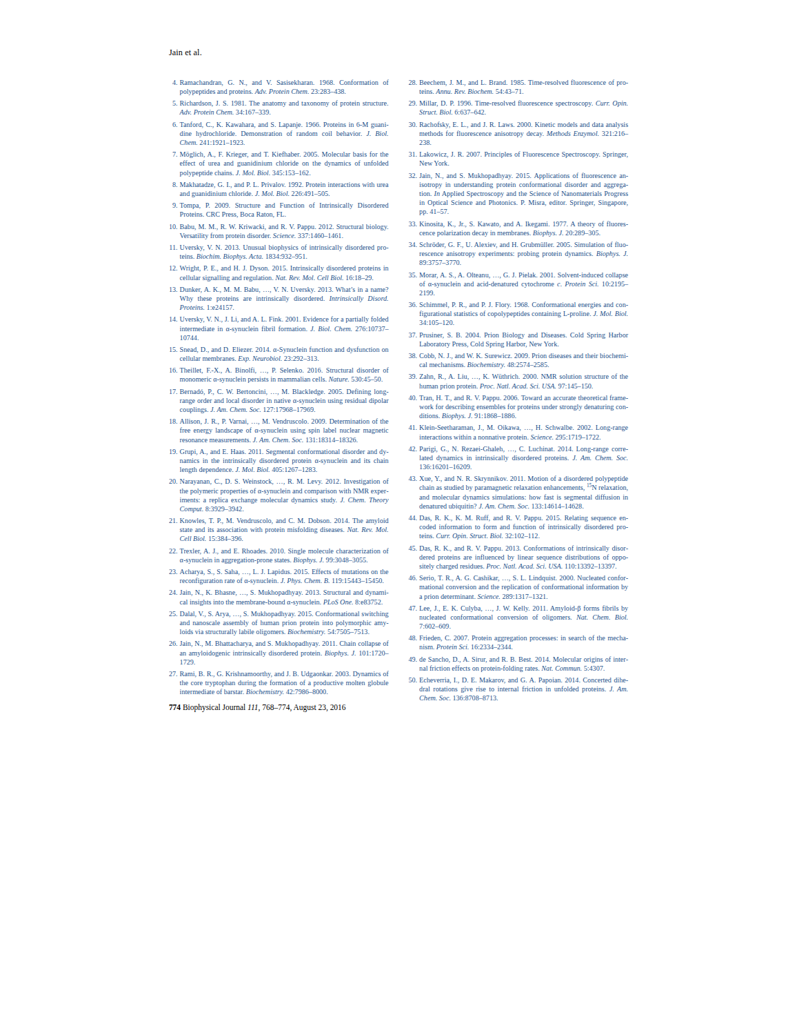Jain et al.
4. Ramachandran, G. N., and V. Sasisekharan. 1968. Conformation of polypeptides and proteins. Adv. Protein Chem. 23:283–438.
5. Richardson, J. S. 1981. The anatomy and taxonomy of protein structure. Adv. Protein Chem. 34:167–339.
6. Tanford, C., K. Kawahara, and S. Lapanje. 1966. Proteins in 6-M guanidine hydrochloride. Demonstration of random coil behavior. J. Biol. Chem. 241:1921–1923.
7. Möglich, A., F. Krieger, and T. Kiefhaber. 2005. Molecular basis for the effect of urea and guanidinium chloride on the dynamics of unfolded polypeptide chains. J. Mol. Biol. 345:153–162.
8. Makhatadze, G. I., and P. L. Privalov. 1992. Protein interactions with urea and guanidinium chloride. J. Mol. Biol. 226:491–505.
9. Tompa, P. 2009. Structure and Function of Intrinsically Disordered Proteins. CRC Press, Boca Raton, FL.
10. Babu, M. M., R. W. Kriwacki, and R. V. Pappu. 2012. Structural biology. Versatility from protein disorder. Science. 337:1460–1461.
11. Uversky, V. N. 2013. Unusual biophysics of intrinsically disordered proteins. Biochim. Biophys. Acta. 1834:932–951.
12. Wright, P. E., and H. J. Dyson. 2015. Intrinsically disordered proteins in cellular signalling and regulation. Nat. Rev. Mol. Cell Biol. 16:18–29.
13. Dunker, A. K., M. M. Babu, …, V. N. Uversky. 2013. What’s in a name? Why these proteins are intrinsically disordered. Intrinsically Disord. Proteins. 1:e24157.
14. Uversky, V. N., J. Li, and A. L. Fink. 2001. Evidence for a partially folded intermediate in α-synuclein fibril formation. J. Biol. Chem. 276:10737–10744.
15. Snead, D., and D. Eliezer. 2014. α-Synuclein function and dysfunction on cellular membranes. Exp. Neurobiol. 23:292–313.
16. Theillet, F.-X., A. Binolfi, …, P. Selenko. 2016. Structural disorder of monomeric α-synuclein persists in mammalian cells. Nature. 530:45–50.
17. Bernadó, P., C. W. Bertoncini, …, M. Blackledge. 2005. Defining long-range order and local disorder in native α-synuclein using residual dipolar couplings. J. Am. Chem. Soc. 127:17968–17969.
18. Allison, J. R., P. Varnai, …, M. Vendruscolo. 2009. Determination of the free energy landscape of α-synuclein using spin label nuclear magnetic resonance measurements. J. Am. Chem. Soc. 131:18314–18326.
19. Grupi, A., and E. Haas. 2011. Segmental conformational disorder and dynamics in the intrinsically disordered protein α-synuclein and its chain length dependence. J. Mol. Biol. 405:1267–1283.
20. Narayanan, C., D. S. Weinstock, …, R. M. Levy. 2012. Investigation of the polymeric properties of α-synuclein and comparison with NMR experiments: a replica exchange molecular dynamics study. J. Chem. Theory Comput. 8:3929–3942.
21. Knowles, T. P., M. Vendruscolo, and C. M. Dobson. 2014. The amyloid state and its association with protein misfolding diseases. Nat. Rev. Mol. Cell Biol. 15:384–396.
22. Trexler, A. J., and E. Rhoades. 2010. Single molecule characterization of α-synuclein in aggregation-prone states. Biophys. J. 99:3048–3055.
23. Acharya, S., S. Saha, …, L. J. Lapidus. 2015. Effects of mutations on the reconfiguration rate of α-synuclein. J. Phys. Chem. B. 119:15443–15450.
24. Jain, N., K. Bhasne, …, S. Mukhopadhyay. 2013. Structural and dynamical insights into the membrane-bound α-synuclein. PLoS One. 8:e83752.
25. Dalal, V., S. Arya, …, S. Mukhopadhyay. 2015. Conformational switching and nanoscale assembly of human prion protein into polymorphic amyloids via structurally labile oligomers. Biochemistry. 54:7505–7513.
26. Jain, N., M. Bhattacharya, and S. Mukhopadhyay. 2011. Chain collapse of an amyloidogenic intrinsically disordered protein. Biophys. J. 101:1720–1729.
27. Rami, B. R., G. Krishnamoorthy, and J. B. Udgaonkar. 2003. Dynamics of the core tryptophan during the formation of a productive molten globule intermediate of barstar. Biochemistry. 42:7986–8000.
28. Beechem, J. M., and L. Brand. 1985. Time-resolved fluorescence of proteins. Annu. Rev. Biochem. 54:43–71.
29. Millar, D. P. 1996. Time-resolved fluorescence spectroscopy. Curr. Opin. Struct. Biol. 6:637–642.
30. Rachofsky, E. L., and J. R. Laws. 2000. Kinetic models and data analysis methods for fluorescence anisotropy decay. Methods Enzymol. 321:216–238.
31. Lakowicz, J. R. 2007. Principles of Fluorescence Spectroscopy. Springer, New York.
32. Jain, N., and S. Mukhopadhyay. 2015. Applications of fluorescence anisotropy in understanding protein conformational disorder and aggregation. In Applied Spectroscopy and the Science of Nanomaterials Progress in Optical Science and Photonics. P. Misra, editor. Springer, Singapore, pp. 41–57.
33. Kinosita, K., Jr., S. Kawato, and A. Ikegami. 1977. A theory of fluorescence polarization decay in membranes. Biophys. J. 20:289–305.
34. Schröder, G. F., U. Alexiev, and H. Grubmüller. 2005. Simulation of fluorescence anisotropy experiments: probing protein dynamics. Biophys. J. 89:3757–3770.
35. Morar, A. S., A. Olteanu, …, G. J. Pielak. 2001. Solvent-induced collapse of α-synuclein and acid-denatured cytochrome c. Protein Sci. 10:2195–2199.
36. Schimmel, P. R., and P. J. Flory. 1968. Conformational energies and configurational statistics of copolypeptides containing L-proline. J. Mol. Biol. 34:105–120.
37. Prusiner, S. B. 2004. Prion Biology and Diseases. Cold Spring Harbor Laboratory Press, Cold Spring Harbor, New York.
38. Cobb, N. J., and W. K. Surewicz. 2009. Prion diseases and their biochemical mechanisms. Biochemistry. 48:2574–2585.
39. Zahn, R., A. Liu, …, K. Wüthrich. 2000. NMR solution structure of the human prion protein. Proc. Natl. Acad. Sci. USA. 97:145–150.
40. Tran, H. T., and R. V. Pappu. 2006. Toward an accurate theoretical framework for describing ensembles for proteins under strongly denaturing conditions. Biophys. J. 91:1868–1886.
41. Klein-Seetharaman, J., M. Oikawa, …, H. Schwalbe. 2002. Long-range interactions within a nonnative protein. Science. 295:1719–1722.
42. Parigi, G., N. Rezaei-Ghaleh, …, C. Luchinat. 2014. Long-range correlated dynamics in intrinsically disordered proteins. J. Am. Chem. Soc. 136:16201–16209.
43. Xue, Y., and N. R. Skrynnikov. 2011. Motion of a disordered polypeptide chain as studied by paramagnetic relaxation enhancements, 15N relaxation, and molecular dynamics simulations: how fast is segmental diffusion in denatured ubiquitin? J. Am. Chem. Soc. 133:14614–14628.
44. Das, R. K., K. M. Ruff, and R. V. Pappu. 2015. Relating sequence encoded information to form and function of intrinsically disordered proteins. Curr. Opin. Struct. Biol. 32:102–112.
45. Das, R. K., and R. V. Pappu. 2013. Conformations of intrinsically disordered proteins are influenced by linear sequence distributions of oppositely charged residues. Proc. Natl. Acad. Sci. USA. 110:13392–13397.
46. Serio, T. R., A. G. Cashikar, …, S. L. Lindquist. 2000. Nucleated conformational conversion and the replication of conformational information by a prion determinant. Science. 289:1317–1321.
47. Lee, J., E. K. Culyba, …, J. W. Kelly. 2011. Amyloid-β forms fibrils by nucleated conformational conversion of oligomers. Nat. Chem. Biol. 7:602–609.
48. Frieden, C. 2007. Protein aggregation processes: in search of the mechanism. Protein Sci. 16:2334–2344.
49. de Sancho, D., A. Sirur, and R. B. Best. 2014. Molecular origins of internal friction effects on protein-folding rates. Nat. Commun. 5:4307.
50. Echeverria, I., D. E. Makarov, and G. A. Papoian. 2014. Concerted dihedral rotations give rise to internal friction in unfolded proteins. J. Am. Chem. Soc. 136:8708–8713.
774 Biophysical Journal 111, 768–774, August 23, 2016